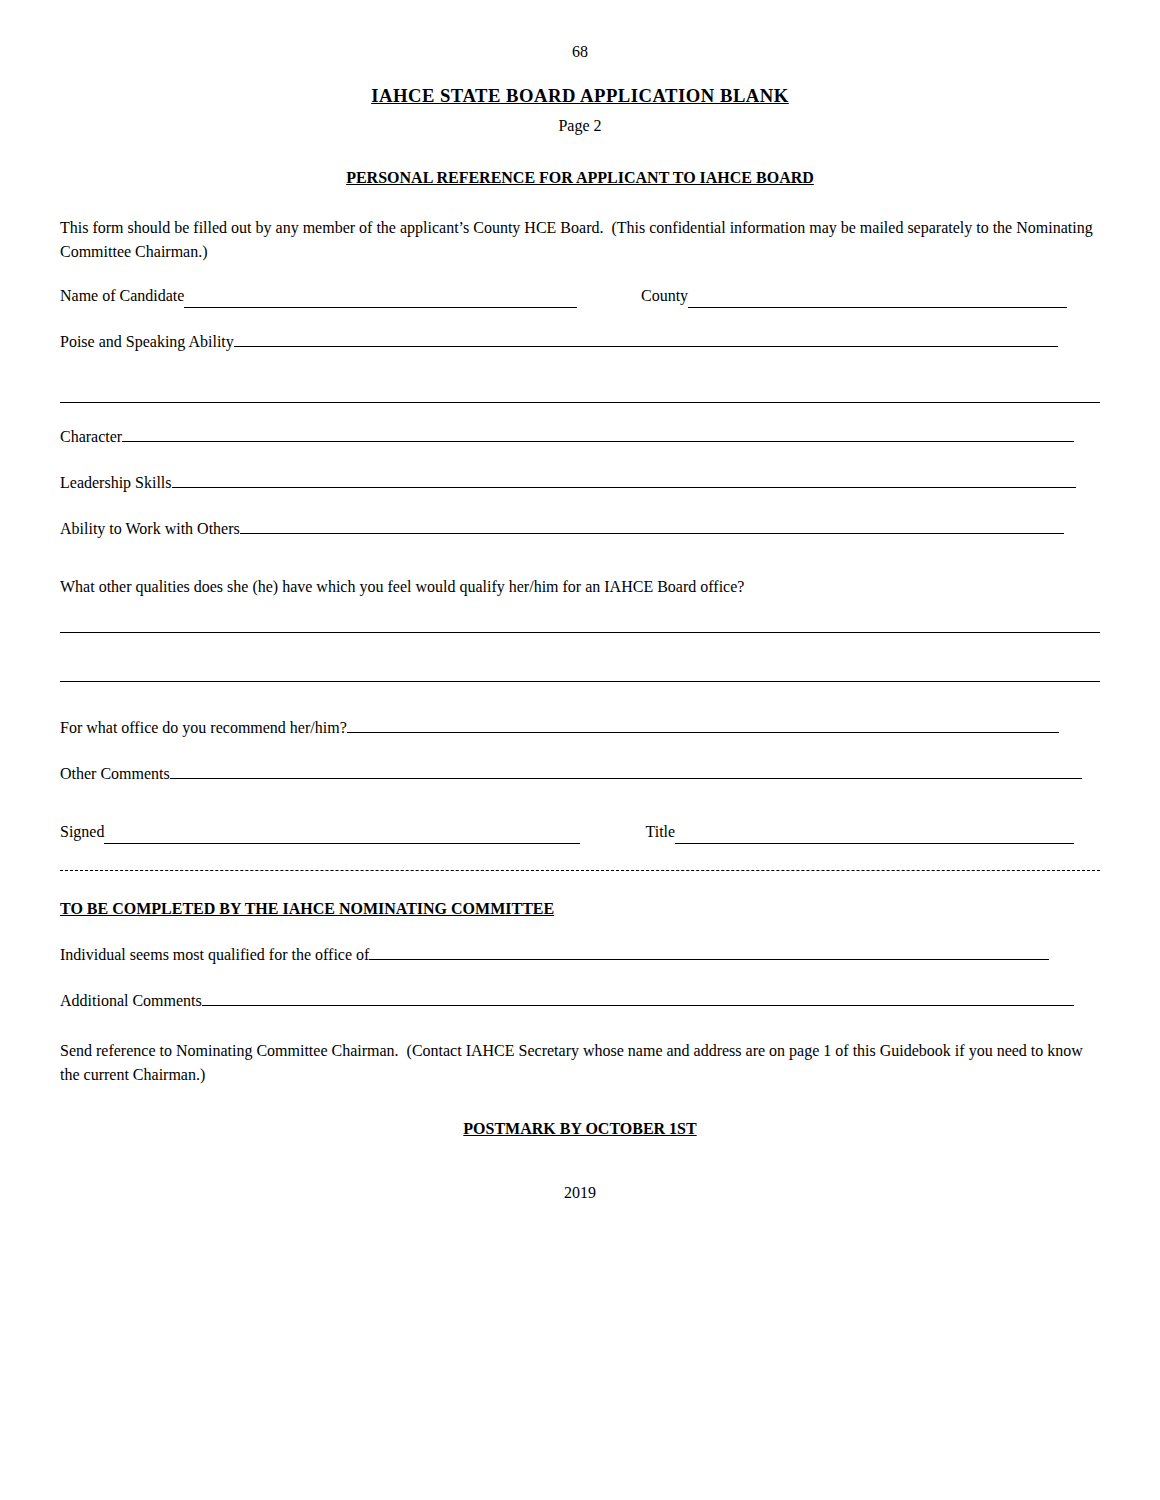68
IAHCE STATE BOARD APPLICATION BLANK
Page 2
PERSONAL REFERENCE FOR APPLICANT TO IAHCE BOARD
This form should be filled out by any member of the applicant’s County HCE Board. (This confidential information may be mailed separately to the Nominating Committee Chairman.)
Name of Candidate
County
Poise and Speaking Ability
Character
Leadership Skills
Ability to Work with Others
What other qualities does she (he) have which you feel would qualify her/him for an IAHCE Board office?
For what office do you recommend her/him?
Other Comments
Signed
Title
TO BE COMPLETED BY THE IAHCE NOMINATING COMMITTEE
Individual seems most qualified for the office of
Additional Comments
Send reference to Nominating Committee Chairman. (Contact IAHCE Secretary whose name and address are on page 1 of this Guidebook if you need to know the current Chairman.)
POSTMARK BY OCTOBER 1ST
2019